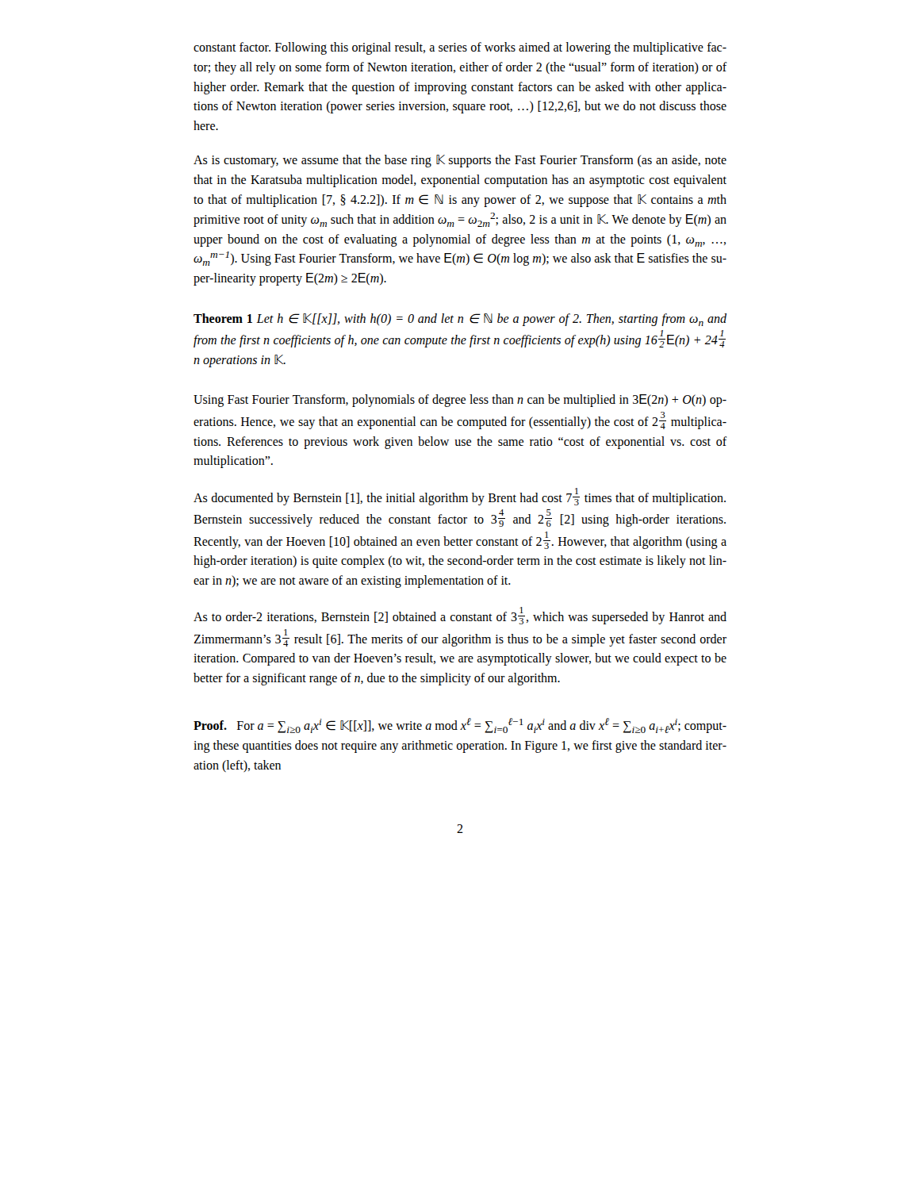constant factor. Following this original result, a series of works aimed at lowering the multiplicative factor; they all rely on some form of Newton iteration, either of order 2 (the “usual” form of iteration) or of higher order. Remark that the question of improving constant factors can be asked with other applications of Newton iteration (power series inversion, square root, …) [12,2,6], but we do not discuss those here.
As is customary, we assume that the base ring 𝕂 supports the Fast Fourier Transform (as an aside, note that in the Karatsuba multiplication model, exponential computation has an asymptotic cost equivalent to that of multiplication [7, § 4.2.2]). If m ∈ ℕ is any power of 2, we suppose that 𝕂 contains a mth primitive root of unity ωm such that in addition ωm = ω2m2; also, 2 is a unit in 𝕂. We denote by E(m) an upper bound on the cost of evaluating a polynomial of degree less than m at the points (1, ωm, …, ωmm−1). Using Fast Fourier Transform, we have E(m) ∈ O(m log m); we also ask that E satisfies the super-linearity property E(2m) ≥ 2E(m).
Theorem 1 Let h ∈ 𝕂[[x]], with h(0) = 0 and let n ∈ ℕ be a power of 2. Then, starting from ωn and from the first n coefficients of h, one can compute the first n coefficients of exp(h) using 1612 E(n) + 2414 n operations in 𝕂.
Using Fast Fourier Transform, polynomials of degree less than n can be multiplied in 3E(2n) + O(n) operations. Hence, we say that an exponential can be computed for (essentially) the cost of 234 multiplications. References to previous work given below use the same ratio “cost of exponential vs. cost of multiplication”.
As documented by Bernstein [1], the initial algorithm by Brent had cost 713 times that of multiplication. Bernstein successively reduced the constant factor to 349 and 256 [2] using high-order iterations. Recently, van der Hoeven [10] obtained an even better constant of 213. However, that algorithm (using a high-order iteration) is quite complex (to wit, the second-order term in the cost estimate is likely not linear in n); we are not aware of an existing implementation of it.
As to order-2 iterations, Bernstein [2] obtained a constant of 313, which was superseded by Hanrot and Zimmermann’s 314 result [6]. The merits of our algorithm is thus to be a simple yet faster second order iteration. Compared to van der Hoeven’s result, we are asymptotically slower, but we could expect to be better for a significant range of n, due to the simplicity of our algorithm.
Proof. For a = ∑i≥0 aixi ∈ 𝕂[[x]], we write a mod xℓ = ∑i=0ℓ−1 aixi and a div xℓ = ∑i≥0 ai+ℓxi; computing these quantities does not require any arithmetic operation. In Figure 1, we first give the standard iteration (left), taken
2